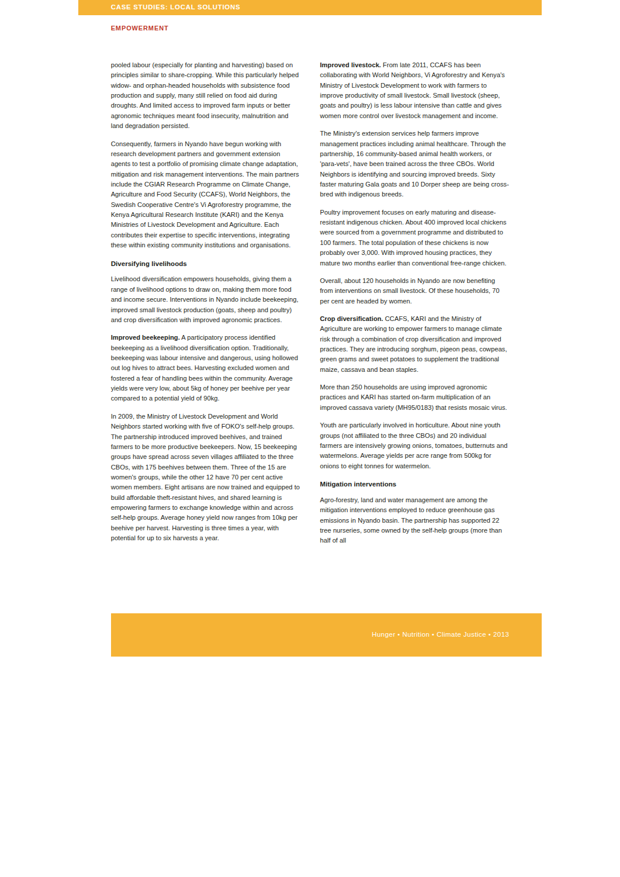Case Studies: Local Solutions
Empowerment
pooled labour (especially for planting and harvesting) based on principles similar to share-cropping. While this particularly helped widow- and orphan-headed households with subsistence food production and supply, many still relied on food aid during droughts. And limited access to improved farm inputs or better agronomic techniques meant food insecurity, malnutrition and land degradation persisted.
Consequently, farmers in Nyando have begun working with research development partners and government extension agents to test a portfolio of promising climate change adaptation, mitigation and risk management interventions. The main partners include the CGIAR Research Programme on Climate Change, Agriculture and Food Security (CCAFS), World Neighbors, the Swedish Cooperative Centre's Vi Agroforestry programme, the Kenya Agricultural Research Institute (KARI) and the Kenya Ministries of Livestock Development and Agriculture. Each contributes their expertise to specific interventions, integrating these within existing community institutions and organisations.
Diversifying livelihoods
Livelihood diversification empowers households, giving them a range of livelihood options to draw on, making them more food and income secure. Interventions in Nyando include beekeeping, improved small livestock production (goats, sheep and poultry) and crop diversification with improved agronomic practices.
Improved beekeeping. A participatory process identified beekeeping as a livelihood diversification option. Traditionally, beekeeping was labour intensive and dangerous, using hollowed out log hives to attract bees. Harvesting excluded women and fostered a fear of handling bees within the community. Average yields were very low, about 5kg of honey per beehive per year compared to a potential yield of 90kg.
In 2009, the Ministry of Livestock Development and World Neighbors started working with five of FOKO's self-help groups. The partnership introduced improved beehives, and trained farmers to be more productive beekeepers. Now, 15 beekeeping groups have spread across seven villages affiliated to the three CBOs, with 175 beehives between them. Three of the 15 are women's groups, while the other 12 have 70 per cent active women members. Eight artisans are now trained and equipped to build affordable theft-resistant hives, and shared learning is empowering farmers to exchange knowledge within and across self-help groups. Average honey yield now ranges from 10kg per beehive per harvest. Harvesting is three times a year, with potential for up to six harvests a year.
Improved livestock. From late 2011, CCAFS has been collaborating with World Neighbors, Vi Agroforestry and Kenya's Ministry of Livestock Development to work with farmers to improve productivity of small livestock. Small livestock (sheep, goats and poultry) is less labour intensive than cattle and gives women more control over livestock management and income.
The Ministry's extension services help farmers improve management practices including animal healthcare. Through the partnership, 16 community-based animal health workers, or 'para-vets', have been trained across the three CBOs. World Neighbors is identifying and sourcing improved breeds. Sixty faster maturing Gala goats and 10 Dorper sheep are being cross-bred with indigenous breeds.
Poultry improvement focuses on early maturing and disease-resistant indigenous chicken. About 400 improved local chickens were sourced from a government programme and distributed to 100 farmers. The total population of these chickens is now probably over 3,000. With improved housing practices, they mature two months earlier than conventional free-range chicken.
Overall, about 120 households in Nyando are now benefiting from interventions on small livestock. Of these households, 70 per cent are headed by women.
Crop diversification. CCAFS, KARI and the Ministry of Agriculture are working to empower farmers to manage climate risk through a combination of crop diversification and improved practices. They are introducing sorghum, pigeon peas, cowpeas, green grams and sweet potatoes to supplement the traditional maize, cassava and bean staples.
More than 250 households are using improved agronomic practices and KARI has started on-farm multiplication of an improved cassava variety (MH95/0183) that resists mosaic virus.
Youth are particularly involved in horticulture. About nine youth groups (not affiliated to the three CBOs) and 20 individual farmers are intensively growing onions, tomatoes, butternuts and watermelons. Average yields per acre range from 500kg for onions to eight tonnes for watermelon.
Mitigation interventions
Agro-forestry, land and water management are among the mitigation interventions employed to reduce greenhouse gas emissions in Nyando basin. The partnership has supported 22 tree nurseries, some owned by the self-help groups (more than half of all
Hunger • Nutrition • Climate Justice • 2013